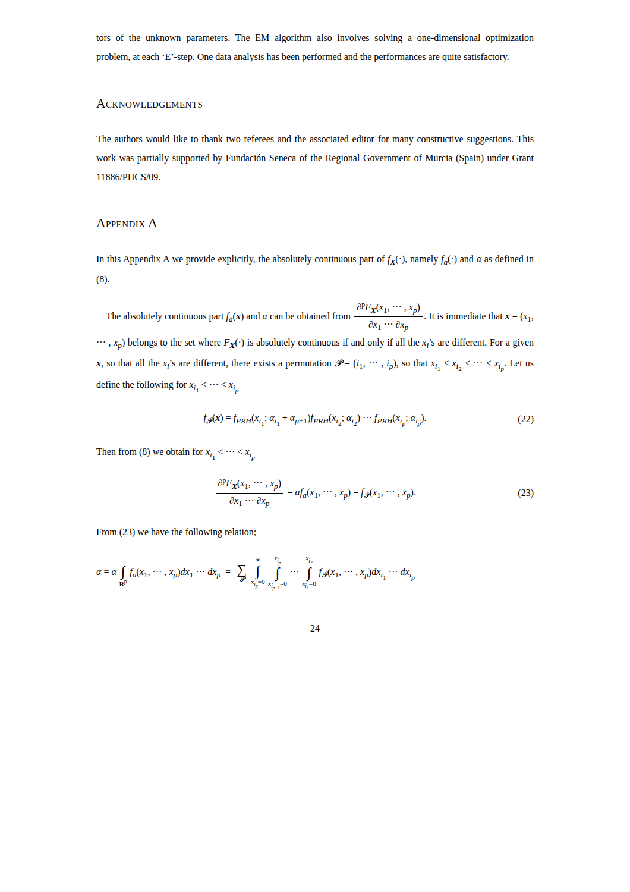tors of the unknown parameters. The EM algorithm also involves solving a one-dimensional optimization problem, at each ‘E’-step. One data analysis has been performed and the performances are quite satisfactory.
Acknowledgements
The authors would like to thank two referees and the associated editor for many constructive suggestions. This work was partially supported by Fundación Seneca of the Regional Government of Murcia (Spain) under Grant 11886/PHCS/09.
Appendix A
In this Appendix A we provide explicitly, the absolutely continuous part of fX(·), namely fa(·) and α as defined in (8).
The absolutely continuous part fa(x) and α can be obtained from ∂pFX(x1, ··· , xp)∂x1 ··· ∂xp. It is immediate that x = (x1, ··· , xp) belongs to the set where FX(·) is absolutely continuous if and only if all the xi’s are different. For a given x, so that all the xi’s are different, there exists a permutation 𝓟 = (i1, ··· , ip), so that xi1 < xi2 < ··· < xip. Let us define the following for xi1 < ··· < xip
f𝓟(x) = fPRH(xi1; αi1 + αp+1)fPRH(xi2; αi2) ··· fPRH(xip; αip). (22)
Then from (8) we obtain for xi1 < ··· < xip
∂pFX(x1, ··· , xp)∂x1 ··· ∂xp = αfa(x1, ··· , xp) = f𝓟(x1, ··· , xp). (23)
From (23) we have the following relation;
α = α ∫Rp fa(x1, ··· , xp)dx1 ··· dxp = ∑𝓟 ∞∫xip=0 xip∫xip−1=0 ··· xi2∫xi1=0 f𝓟(x1, ··· , xp)dxi1 ··· dxip
24